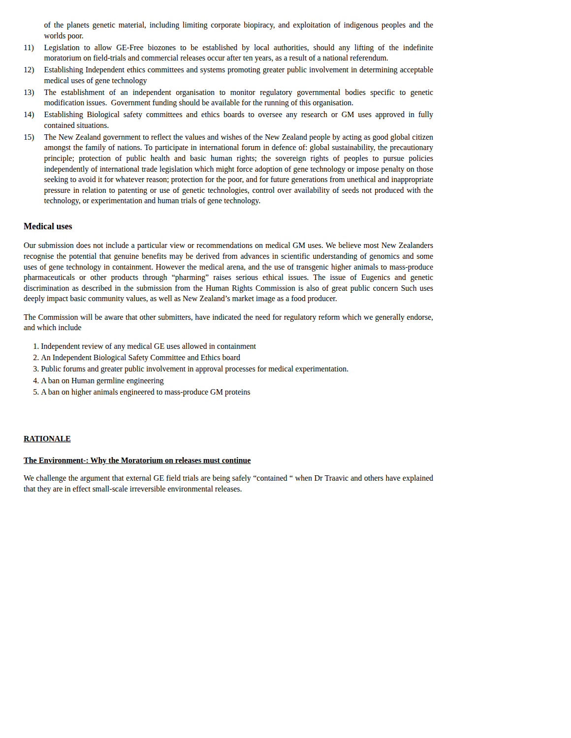of the planets genetic material, including limiting corporate biopiracy, and exploitation of indigenous peoples and the worlds poor.
11) Legislation to allow GE-Free biozones to be established by local authorities, should any lifting of the indefinite moratorium on field-trials and commercial releases occur after ten years, as a result of a national referendum.
12) Establishing Independent ethics committees and systems promoting greater public involvement in determining acceptable medical uses of gene technology
13) The establishment of an independent organisation to monitor regulatory governmental bodies specific to genetic modification issues. Government funding should be available for the running of this organisation.
14) Establishing Biological safety committees and ethics boards to oversee any research or GM uses approved in fully contained situations.
15) The New Zealand government to reflect the values and wishes of the New Zealand people by acting as good global citizen amongst the family of nations. To participate in international forum in defence of: global sustainability, the precautionary principle; protection of public health and basic human rights; the sovereign rights of peoples to pursue policies independently of international trade legislation which might force adoption of gene technology or impose penalty on those seeking to avoid it for whatever reason; protection for the poor, and for future generations from unethical and inappropriate pressure in relation to patenting or use of genetic technologies, control over availability of seeds not produced with the technology, or experimentation and human trials of gene technology.
Medical uses
Our submission does not include a particular view or recommendations on medical GM uses. We believe most New Zealanders recognise the potential that genuine benefits may be derived from advances in scientific understanding of genomics and some uses of gene technology in containment. However the medical arena, and the use of transgenic higher animals to mass-produce pharmaceuticals or other products through “pharming” raises serious ethical issues. The issue of Eugenics and genetic discrimination as described in the submission from the Human Rights Commission is also of great public concern Such uses deeply impact basic community values, as well as New Zealand’s market image as a food producer.
The Commission will be aware that other submitters, have indicated the need for regulatory reform which we generally endorse, and which include
Independent review of any medical GE uses allowed in containment
An Independent Biological Safety Committee and Ethics board
Public forums and greater public involvement in approval processes for medical experimentation.
A ban on Human germline engineering
A ban on higher animals engineered to mass-produce GM proteins
RATIONALE
The Environment-: Why the Moratorium on releases must continue
We challenge the argument that external GE field trials are being safely “contained “ when Dr Traavic and others have explained that they are in effect small-scale irreversible environmental releases.